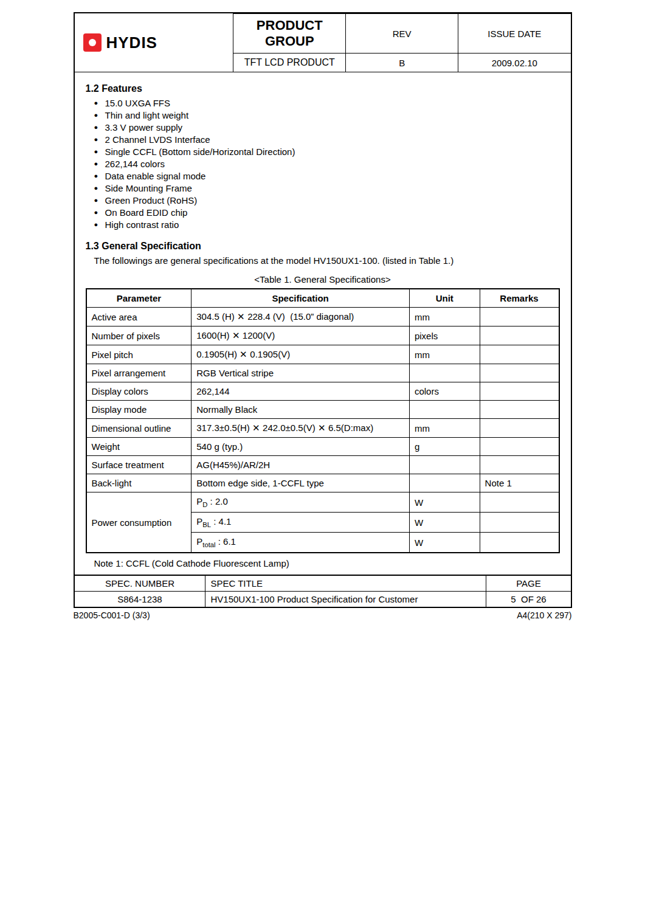| HYDIS | PRODUCT GROUP | REV | ISSUE DATE |
| TFT LCD PRODUCT | B | 2009.02.10 |
1.2 Features
15.0 UXGA FFS
Thin and light weight
3.3 V power supply
2 Channel LVDS Interface
Single CCFL (Bottom side/Horizontal Direction)
262,144 colors
Data enable signal mode
Side Mounting Frame
Green Product (RoHS)
On Board EDID chip
High contrast ratio
1.3 General Specification
The followings are general specifications at the model HV150UX1-100. (listed in Table 1.)
<Table 1. General Specifications>
| Parameter | Specification | Unit | Remarks |
| --- | --- | --- | --- |
| Active area | 304.5 (H) ✕ 228.4 (V) (15.0” diagonal) | mm | |
| Number of pixels | 1600(H) ✕ 1200(V) | pixels | |
| Pixel pitch | 0.1905(H) ✕ 0.1905(V) | mm | |
| Pixel arrangement | RGB Vertical stripe | | |
| Display colors | 262,144 | colors | |
| Display mode | Normally Black | | |
| Dimensional outline | 317.3±0.5(H) ✕ 242.0±0.5(V) ✕ 6.5(D:max) | mm | |
| Weight | 540 g (typ.) | g | |
| Surface treatment | AG(H45%)/AR/2H | | |
| Back-light | Bottom edge side, 1-CCFL type | | Note 1 |
| Power consumption | P D : 2.0 | W | |
| P BL : 4.1 | W | |
| P total : 6.1 | W | |
Note 1: CCFL (Cold Cathode Fluorescent Lamp)
| SPEC. NUMBER | SPEC TITLE | PAGE |
| S864-1238 | HV150UX1-100 Product Specification for Customer | 5 OF 26 |
B2005-C001-D (3/3) A4(210 X 297)